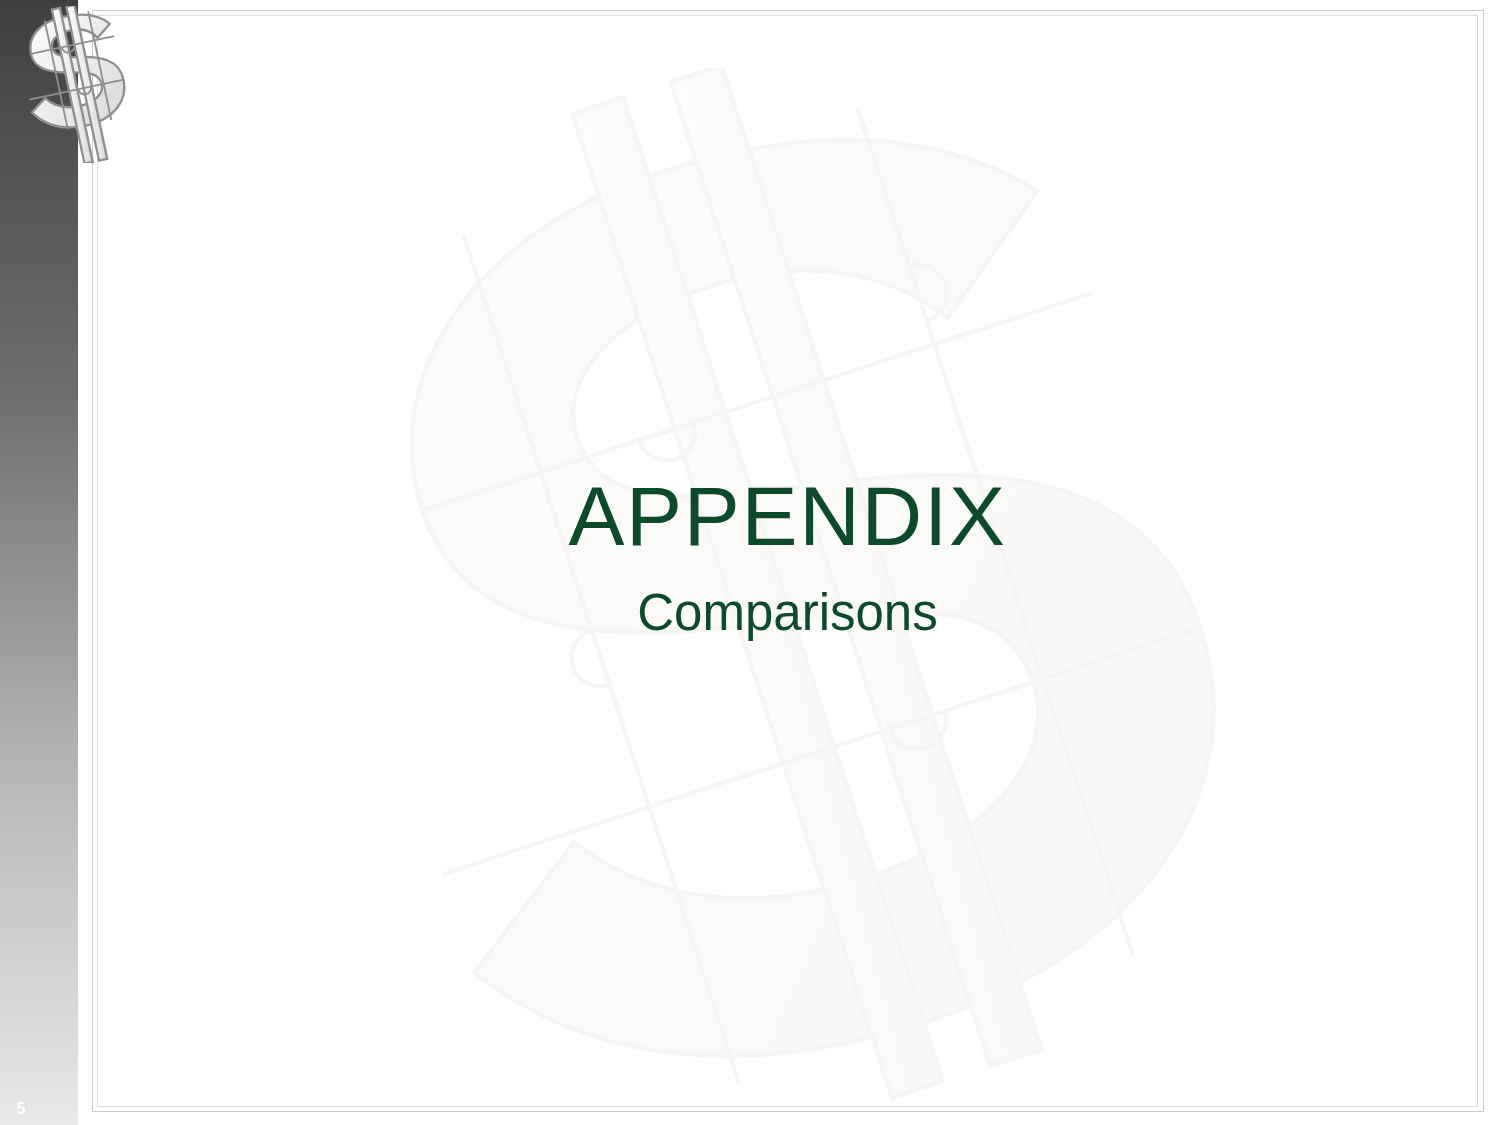APPENDIX
Comparisons
5